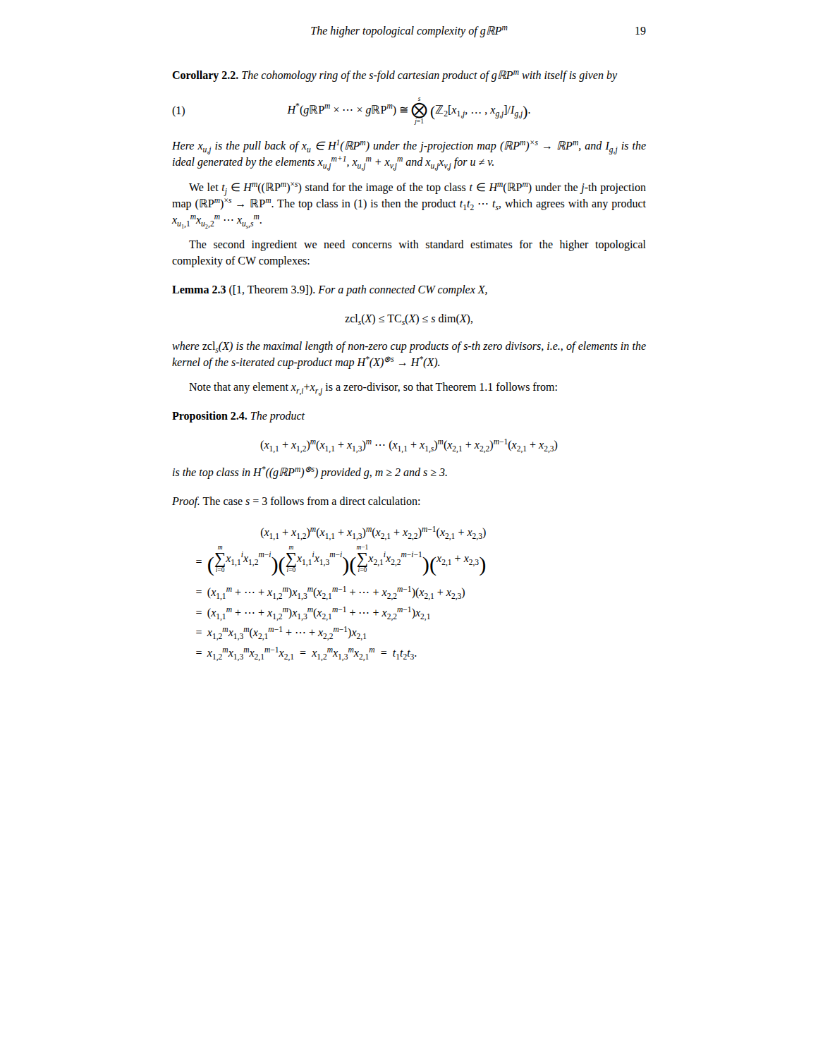The higher topological complexity of g ℝPm 19
Corollary 2.2. The cohomology ring of the s-fold cartesian product of g ℝPm with itself is given by
(1) H*(g ℝPm × ⋯ × g ℝPm) ≅ s⨂j=1 (ℤ2[x1,j, … , xg,j]/Ig,j).
Here xu,j is the pull back of xu ∈ H1(ℝPm) under the j-projection map (ℝPm)×s → ℝPm, and Ig,j is the ideal generated by the elements xu,jm+1, xu,jm + xv,jm and xu,jxv,j for u ≠ v.
We let tj ∈ Hm((ℝPm)×s) stand for the image of the top class t ∈ Hm(ℝPm) under the j-th projection map (ℝPm)×s → ℝPm. The top class in (1) is then the product t1t2 ⋯ ts, which agrees with any product xu1,1mxu2,2m ⋯ xus,sm.
The second ingredient we need concerns with standard estimates for the higher topological complexity of CW complexes:
Lemma 2.3 ([1, Theorem 3.9]). For a path connected CW complex X,
zcls(X) ≤ TCs(X) ≤ s dim(X),
where zcls(X) is the maximal length of non-zero cup products of s-th zero divisors, i.e., of elements in the kernel of the s-iterated cup-product map H*(X)⊗s → H*(X).
Note that any element xr,i+xr,j is a zero-divisor, so that Theorem 1.1 follows from:
Proposition 2.4. The product
(x1,1 + x1,2)m(x1,1 + x1,3)m ⋯ (x1,1 + x1,s)m(x2,1 + x2,2)m−1(x2,1 + x2,3)
is the top class in H*((g ℝPm)⊗s) provided g, m ≥ 2 and s ≥ 3.
Proof. The case s = 3 follows from a direct calculation:
| ( x 1,1 + x 1,2 ) m ( x 1,1 + x 1,3 ) m ( x 2,1 + x 2,2 ) m −1 ( x 2,1 + x 2,3 ) |
| | = | ( m ∑ i =0 x 1,1 i x 1,2 m − i ) ( m ∑ i =0 x 1,1 i x 1,3 m − i ) ( m −1 ∑ i =0 x 2,1 i x 2,2 m − i −1 ) ( x 2,1 + x 2,3 ) |
| | = | ( x 1,1 m + ⋯ + x 1,2 m ) x 1,3 m ( x 2,1 m −1 + ⋯ + x 2,2 m −1 )( x 2,1 + x 2,3 ) |
| | = | ( x 1,1 m + ⋯ + x 1,2 m ) x 1,3 m ( x 2,1 m −1 + ⋯ + x 2,2 m −1 ) x 2,1 |
| | = | x 1,2 m x 1,3 m ( x 2,1 m −1 + ⋯ + x 2,2 m −1 ) x 2,1 |
| | = | x 1,2 m x 1,3 m x 2,1 m −1 x 2,1 = x 1,2 m x 1,3 m x 2,1 m = t 1 t 2 t 3 . |